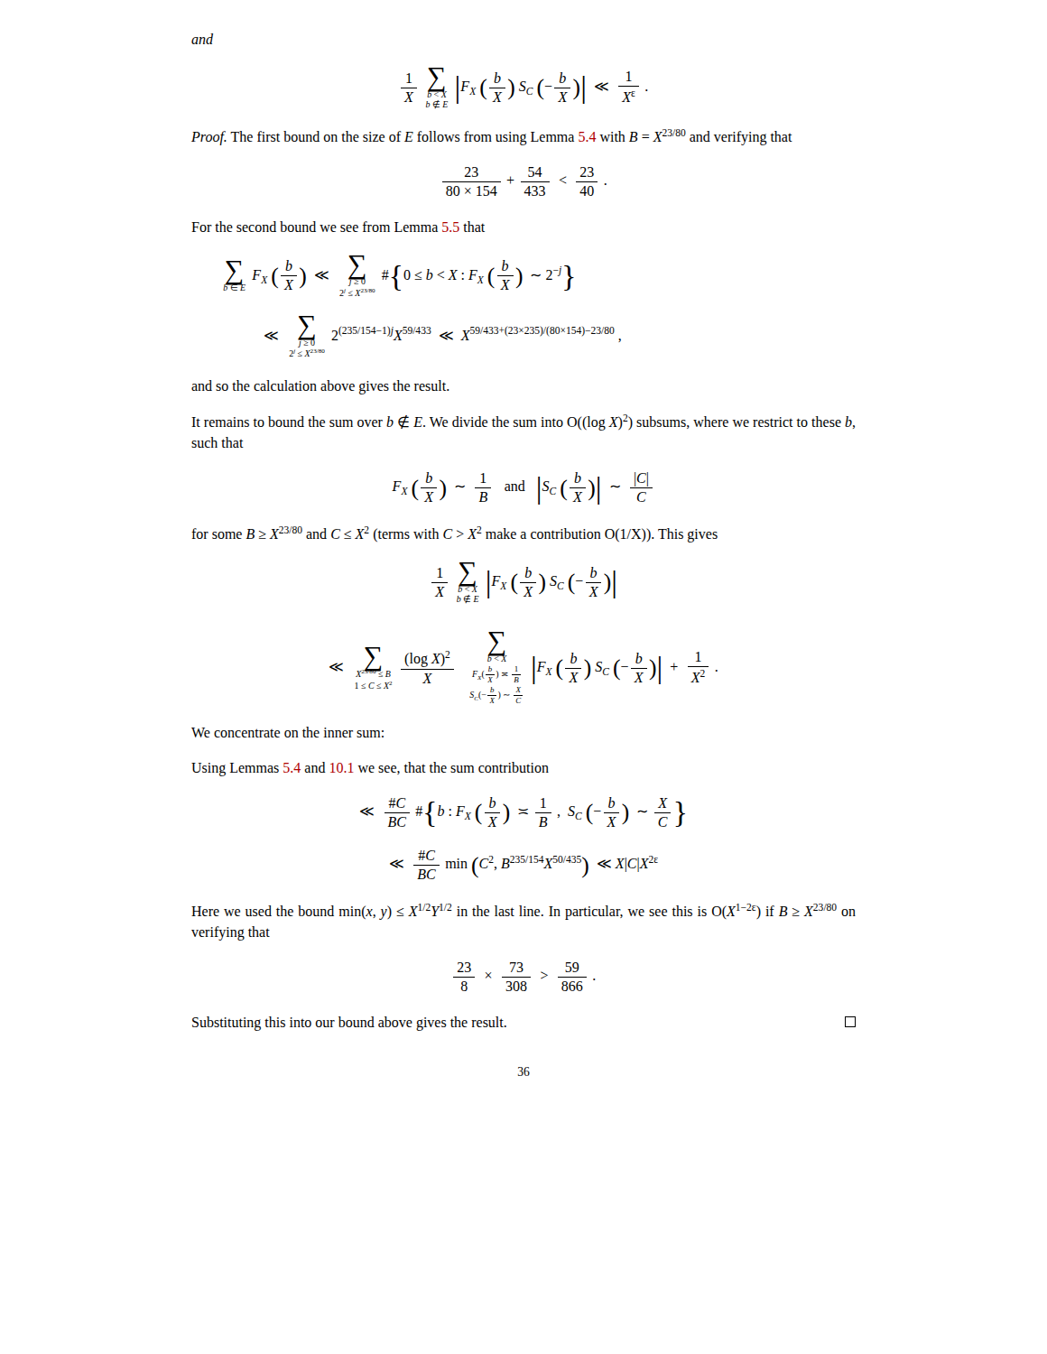and
1 X ∑b < X b ∉ E |FX (bX) SC (−bX)| ≪ 1 Xε .
Proof. The first bound on the size of E follows from using Lemma 5.4 with B = X23/80 and verifying that
2380 × 154 + 54433 < 2340 .
For the second bound we see from Lemma 5.5 that
∑b ∈ E FX (bX) ≪ ∑j ≥ 02j ≤ X23/80 #{0 ≤ b < X : FX (bX) ∼ 2−j}
≪ ∑j ≥ 02j ≤ X23/80 2(235/154−1)jX59/433 ≪ X59/433+(23×235)/(80×154)−23/80 ,
and so the calculation above gives the result.
It remains to bound the sum over b ∉ E. We divide the sum into O((log X)2) subsums, where we restrict to these b, such that
FX (bX) ∼ 1 B and |SC (bX)| ∼ |C|C
for some B ≥ X23/80 and C ≤ X2 (terms with C > X2 make a contribution O(1/X)). This gives
1 X ∑b < X b ∉ E |FX (bX) SC (−bX)|
≪ ∑X23/80 ≤ B 1 ≤ C ≤ X2 (log X)2 X ∑b < X FX(bX) ≍ 1 B SC(−bX) ∼ XC |FX (bX) SC (−bX)| + 1 X2 .
We concentrate on the inner sum:
Using Lemmas 5.4 and 10.1 we see, that the sum contribution
≪ #C BC #{b : FX (bX) ≍ 1 B , SC (−bX) ∼ XC}
≪ #C BC min (C2, B235/154X50/435) ≪ X|C|X2ε
Here we used the bound min(x, y) ≤ X1/2Y1/2 in the last line. In particular, we see this is O(X1−2ε) if B ≥ X23/80 on verifying that
238 × 73308 > 59866 .
Substituting this into our bound above gives the result.
36